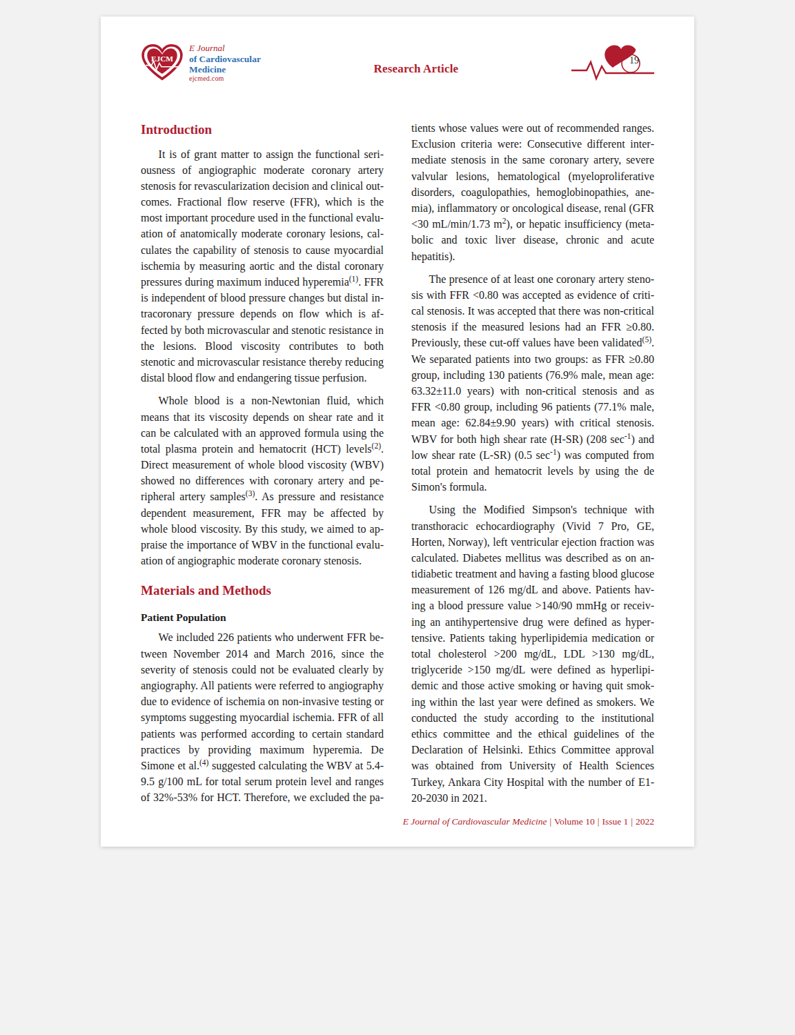EJCM
E Journal
of Cardiovascular
Medicine
ejcmed.com
Research Article
19
Introduction
It is of grant matter to assign the functional seriousness of angiographic moderate coronary artery stenosis for revascularization decision and clinical outcomes. Fractional flow reserve (FFR), which is the most important procedure used in the functional evaluation of anatomically moderate coronary lesions, calculates the capability of stenosis to cause myocardial ischemia by measuring aortic and the distal coronary pressures during maximum induced hyperemia(1). FFR is independent of blood pressure changes but distal intracoronary pressure depends on flow which is affected by both microvascular and stenotic resistance in the lesions. Blood viscosity contributes to both stenotic and microvascular resistance thereby reducing distal blood flow and endangering tissue perfusion.
Whole blood is a non-Newtonian fluid, which means that its viscosity depends on shear rate and it can be calculated with an approved formula using the total plasma protein and hematocrit (HCT) levels(2). Direct measurement of whole blood viscosity (WBV) showed no differences with coronary artery and peripheral artery samples(3). As pressure and resistance dependent measurement, FFR may be affected by whole blood viscosity. By this study, we aimed to appraise the importance of WBV in the functional evaluation of angiographic moderate coronary stenosis.
Materials and Methods
Patient Population
We included 226 patients who underwent FFR between November 2014 and March 2016, since the severity of stenosis could not be evaluated clearly by angiography. All patients were referred to angiography due to evidence of ischemia on non-invasive testing or symptoms suggesting myocardial ischemia. FFR of all patients was performed according to certain standard practices by providing maximum hyperemia. De Simone et al.(4) suggested calculating the WBV at 5.4-9.5 g/100 mL for total serum protein level and ranges of 32%-53% for HCT. Therefore, we excluded the patients whose values were out of recommended ranges. Exclusion criteria were: Consecutive different intermediate stenosis in the same coronary artery, severe valvular lesions, hematological (myeloproliferative disorders, coagulopathies, hemoglobinopathies, anemia), inflammatory or oncological disease, renal (GFR <30 mL/min/1.73 m2), or hepatic insufficiency (metabolic and toxic liver disease, chronic and acute hepatitis).
The presence of at least one coronary artery stenosis with FFR <0.80 was accepted as evidence of critical stenosis. It was accepted that there was non-critical stenosis if the measured lesions had an FFR ≥0.80. Previously, these cut-off values have been validated(5). We separated patients into two groups: as FFR ≥0.80 group, including 130 patients (76.9% male, mean age: 63.32±11.0 years) with non-critical stenosis and as FFR <0.80 group, including 96 patients (77.1% male, mean age: 62.84±9.90 years) with critical stenosis. WBV for both high shear rate (H-SR) (208 sec-1) and low shear rate (L-SR) (0.5 sec-1) was computed from total protein and hematocrit levels by using the de Simon's formula.
Using the Modified Simpson's technique with transthoracic echocardiography (Vivid 7 Pro, GE, Horten, Norway), left ventricular ejection fraction was calculated. Diabetes mellitus was described as on antidiabetic treatment and having a fasting blood glucose measurement of 126 mg/dL and above. Patients having a blood pressure value >140/90 mmHg or receiving an antihypertensive drug were defined as hypertensive. Patients taking hyperlipidemia medication or total cholesterol >200 mg/dL, LDL >130 mg/dL, triglyceride >150 mg/dL were defined as hyperlipidemic and those active smoking or having quit smoking within the last year were defined as smokers. We conducted the study according to the institutional ethics committee and the ethical guidelines of the Declaration of Helsinki. Ethics Committee approval was obtained from University of Health Sciences Turkey, Ankara City Hospital with the number of E1-20-2030 in 2021.
E Journal of Cardiovascular Medicine|Volume 10|Issue 1|2022